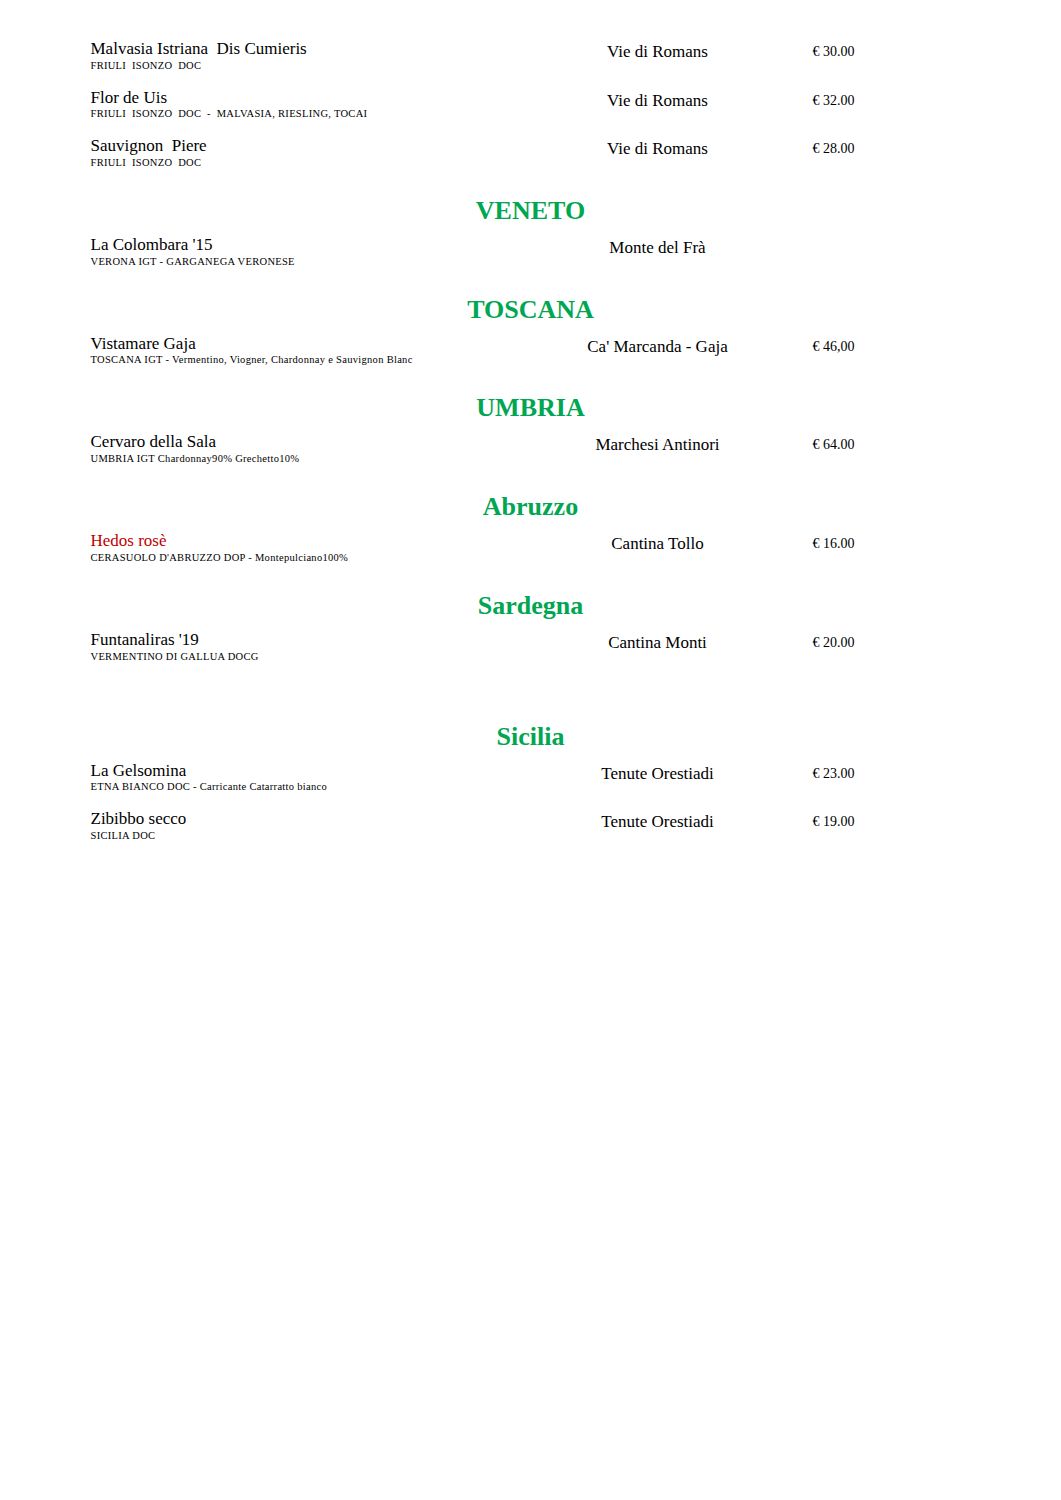Malvasia Istriana Dis Cumieris
FRIULI ISONZO DOC
Vie di Romans
€ 30.00
Flor de Uis
FRIULI ISONZO DOC - MALVASIA, RIESLING, TOCAI
Vie di Romans
€ 32.00
Sauvignon Piere
FRIULI ISONZO DOC
Vie di Romans
€ 28.00
VENETO
La Colombara '15
VERONA IGT - GARGANEGA VERONESE
Monte del Frà
TOSCANA
Vistamare Gaja
TOSCANA IGT - Vermentino, Viogner, Chardonnay e Sauvignon Blanc
Ca' Marcanda - Gaja
€ 46,00
UMBRIA
Cervaro della Sala
UMBRIA IGT Chardonnay90% Grechetto10%
Marchesi Antinori
€ 64.00
Abruzzo
Hedos rosè
CERASUOLO D'ABRUZZO DOP - Montepulciano100%
Cantina Tollo
€ 16.00
Sardegna
Funtanaliras '19
VERMENTINO DI GALLUA DOCG
Cantina Monti
€ 20.00
Sicilia
La Gelsomina
ETNA BIANCO DOC - Carricante Catarratto bianco
Tenute Orestiadi
€ 23.00
Zibibbo secco
SICILIA DOC
Tenute Orestiadi
€ 19.00